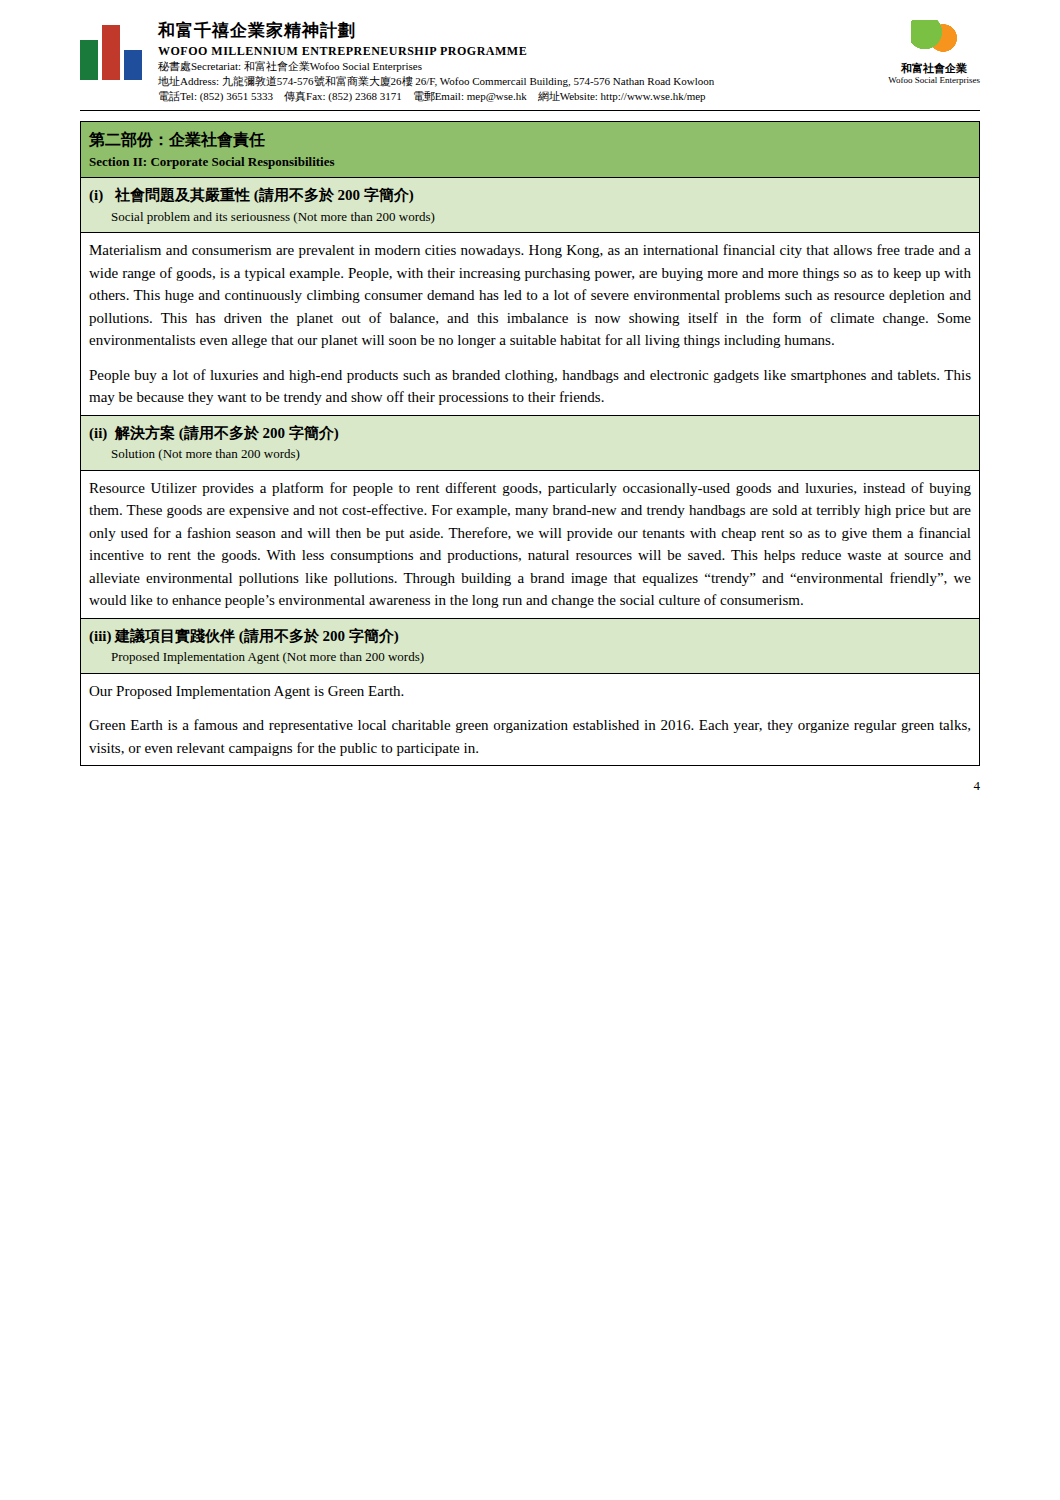和富千禧企業家精神計劃
WOFOO MILLENNIUM ENTREPRENEURSHIP PROGRAMME
秘書處Secretariat: 和富社會企業Wofoo Social Enterprises
地址Address: 九龍彌敦道574-576號和富商業大廈26樓 26/F, Wofoo Commercail Building, 574-576 Nathan Road Kowloon
電話Tel: (852) 3651 5333 傳真Fax: (852) 2368 3171 電郵Email: mep@wse.hk 網址Website: http://www.wse.hk/mep
和富社會企業
Wofoo Social Enterprises
| 第二部份：企業社會責任 Section II: Corporate Social Responsibilities |
| (i) 社會問題及其嚴重性 (請用不多於 200 字簡介) Social problem and its seriousness (Not more than 200 words) |
| Materialism and consumerism are prevalent in modern cities nowadays. Hong Kong, as an international financial city that allows free trade and a wide range of goods, is a typical example. People, with their increasing purchasing power, are buying more and more things so as to keep up with others. This huge and continuously climbing consumer demand has led to a lot of severe environmental problems such as resource depletion and pollutions. This has driven the planet out of balance, and this imbalance is now showing itself in the form of climate change. Some environmentalists even allege that our planet will soon be no longer a suitable habitat for all living things including humans. People buy a lot of luxuries and high-end products such as branded clothing, handbags and electronic gadgets like smartphones and tablets. This may be because they want to be trendy and show off their processions to their friends. |
| (ii) 解決方案 (請用不多於 200 字簡介) Solution (Not more than 200 words) |
| Resource Utilizer provides a platform for people to rent different goods, particularly occasionally-used goods and luxuries, instead of buying them. These goods are expensive and not cost-effective. For example, many brand-new and trendy handbags are sold at terribly high price but are only used for a fashion season and will then be put aside. Therefore, we will provide our tenants with cheap rent so as to give them a financial incentive to rent the goods. With less consumptions and productions, natural resources will be saved. This helps reduce waste at source and alleviate environmental pollutions like pollutions. Through building a brand image that equalizes “trendy” and “environmental friendly”, we would like to enhance people’s environmental awareness in the long run and change the social culture of consumerism. |
| (iii) 建議項目實踐伙伴 (請用不多於 200 字簡介) Proposed Implementation Agent (Not more than 200 words) |
| Our Proposed Implementation Agent is Green Earth. Green Earth is a famous and representative local charitable green organization established in 2016. Each year, they organize regular green talks, visits, or even relevant campaigns for the public to participate in. |
4